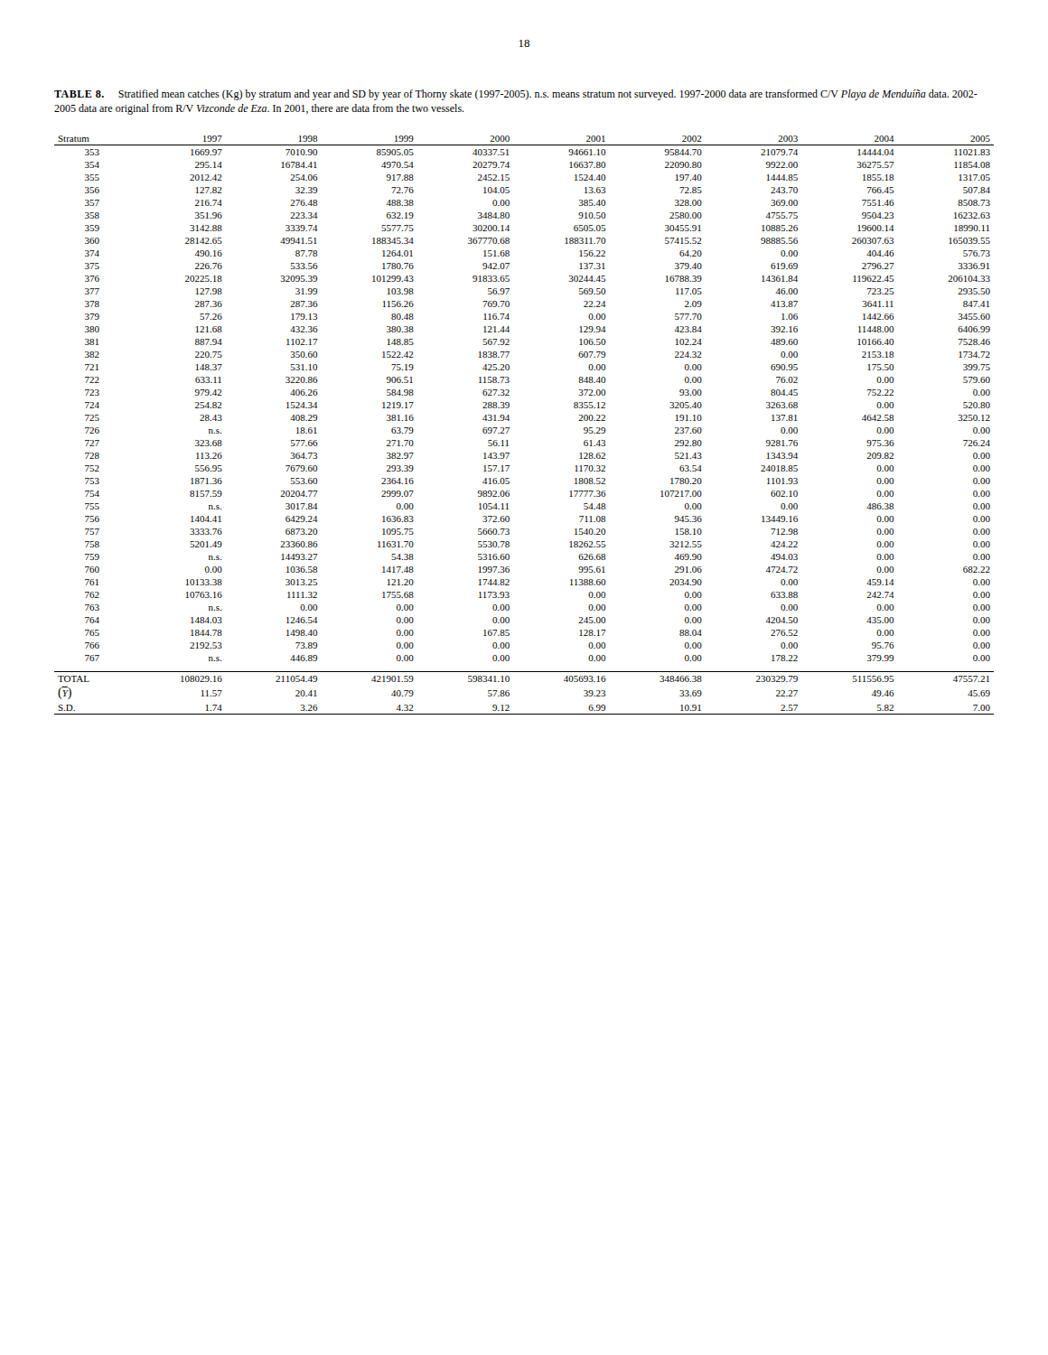18
TABLE 8. Stratified mean catches (Kg) by stratum and year and SD by year of Thorny skate (1997-2005). n.s. means stratum not surveyed. 1997-2000 data are transformed C/V Playa de Menduíña data. 2002-2005 data are original from R/V Vizconde de Eza. In 2001, there are data from the two vessels.
| Stratum | 1997 | 1998 | 1999 | 2000 | 2001 | 2002 | 2003 | 2004 | 2005 |
| --- | --- | --- | --- | --- | --- | --- | --- | --- | --- |
| 353 | 1669.97 | 7010.90 | 85905.05 | 40337.51 | 94661.10 | 95844.70 | 21079.74 | 14444.04 | 11021.83 |
| 354 | 295.14 | 16784.41 | 4970.54 | 20279.74 | 16637.80 | 22090.80 | 9922.00 | 36275.57 | 11854.08 |
| 355 | 2012.42 | 254.06 | 917.88 | 2452.15 | 1524.40 | 197.40 | 1444.85 | 1855.18 | 1317.05 |
| 356 | 127.82 | 32.39 | 72.76 | 104.05 | 13.63 | 72.85 | 243.70 | 766.45 | 507.84 |
| 357 | 216.74 | 276.48 | 488.38 | 0.00 | 385.40 | 328.00 | 369.00 | 7551.46 | 8508.73 |
| 358 | 351.96 | 223.34 | 632.19 | 3484.80 | 910.50 | 2580.00 | 4755.75 | 9504.23 | 16232.63 |
| 359 | 3142.88 | 3339.74 | 5577.75 | 30200.14 | 6505.05 | 30455.91 | 10885.26 | 19600.14 | 18990.11 |
| 360 | 28142.65 | 49941.51 | 188345.34 | 367770.68 | 188311.70 | 57415.52 | 98885.56 | 260307.63 | 165039.55 |
| 374 | 490.16 | 87.78 | 1264.01 | 151.68 | 156.22 | 64.20 | 0.00 | 404.46 | 576.73 |
| 375 | 226.76 | 533.56 | 1780.76 | 942.07 | 137.31 | 379.40 | 619.69 | 2796.27 | 3336.91 |
| 376 | 20225.18 | 32095.39 | 101299.43 | 91833.65 | 30244.45 | 16788.39 | 14361.84 | 119622.45 | 206104.33 |
| 377 | 127.98 | 31.99 | 103.98 | 56.97 | 569.50 | 117.05 | 46.00 | 723.25 | 2935.50 |
| 378 | 287.36 | 287.36 | 1156.26 | 769.70 | 22.24 | 2.09 | 413.87 | 3641.11 | 847.41 |
| 379 | 57.26 | 179.13 | 80.48 | 116.74 | 0.00 | 577.70 | 1.06 | 1442.66 | 3455.60 |
| 380 | 121.68 | 432.36 | 380.38 | 121.44 | 129.94 | 423.84 | 392.16 | 11448.00 | 6406.99 |
| 381 | 887.94 | 1102.17 | 148.85 | 567.92 | 106.50 | 102.24 | 489.60 | 10166.40 | 7528.46 |
| 382 | 220.75 | 350.60 | 1522.42 | 1838.77 | 607.79 | 224.32 | 0.00 | 2153.18 | 1734.72 |
| 721 | 148.37 | 531.10 | 75.19 | 425.20 | 0.00 | 0.00 | 690.95 | 175.50 | 399.75 |
| 722 | 633.11 | 3220.86 | 906.51 | 1158.73 | 848.40 | 0.00 | 76.02 | 0.00 | 579.60 |
| 723 | 979.42 | 406.26 | 584.98 | 627.32 | 372.00 | 93.00 | 804.45 | 752.22 | 0.00 |
| 724 | 254.82 | 1524.34 | 1219.17 | 288.39 | 8355.12 | 3205.40 | 3263.68 | 0.00 | 520.80 |
| 725 | 28.43 | 408.29 | 381.16 | 431.94 | 200.22 | 191.10 | 137.81 | 4642.58 | 3250.12 |
| 726 | n.s. | 18.61 | 63.79 | 697.27 | 95.29 | 237.60 | 0.00 | 0.00 | 0.00 |
| 727 | 323.68 | 577.66 | 271.70 | 56.11 | 61.43 | 292.80 | 9281.76 | 975.36 | 726.24 |
| 728 | 113.26 | 364.73 | 382.97 | 143.97 | 128.62 | 521.43 | 1343.94 | 209.82 | 0.00 |
| 752 | 556.95 | 7679.60 | 293.39 | 157.17 | 1170.32 | 63.54 | 24018.85 | 0.00 | 0.00 |
| 753 | 1871.36 | 553.60 | 2364.16 | 416.05 | 1808.52 | 1780.20 | 1101.93 | 0.00 | 0.00 |
| 754 | 8157.59 | 20204.77 | 2999.07 | 9892.06 | 17777.36 | 107217.00 | 602.10 | 0.00 | 0.00 |
| 755 | n.s. | 3017.84 | 0.00 | 1054.11 | 54.48 | 0.00 | 0.00 | 486.38 | 0.00 |
| 756 | 1404.41 | 6429.24 | 1636.83 | 372.60 | 711.08 | 945.36 | 13449.16 | 0.00 | 0.00 |
| 757 | 3333.76 | 6873.20 | 1095.75 | 5660.73 | 1540.20 | 158.10 | 712.98 | 0.00 | 0.00 |
| 758 | 5201.49 | 23360.86 | 11631.70 | 5530.78 | 18262.55 | 3212.55 | 424.22 | 0.00 | 0.00 |
| 759 | n.s. | 14493.27 | 54.38 | 5316.60 | 626.68 | 469.90 | 494.03 | 0.00 | 0.00 |
| 760 | 0.00 | 1036.58 | 1417.48 | 1997.36 | 995.61 | 291.06 | 4724.72 | 0.00 | 682.22 |
| 761 | 10133.38 | 3013.25 | 121.20 | 1744.82 | 11388.60 | 2034.90 | 0.00 | 459.14 | 0.00 |
| 762 | 10763.16 | 1111.32 | 1755.68 | 1173.93 | 0.00 | 0.00 | 633.88 | 242.74 | 0.00 |
| 763 | n.s. | 0.00 | 0.00 | 0.00 | 0.00 | 0.00 | 0.00 | 0.00 | 0.00 |
| 764 | 1484.03 | 1246.54 | 0.00 | 0.00 | 245.00 | 0.00 | 4204.50 | 435.00 | 0.00 |
| 765 | 1844.78 | 1498.40 | 0.00 | 167.85 | 128.17 | 88.04 | 276.52 | 0.00 | 0.00 |
| 766 | 2192.53 | 73.89 | 0.00 | 0.00 | 0.00 | 0.00 | 0.00 | 95.76 | 0.00 |
| 767 | n.s. | 446.89 | 0.00 | 0.00 | 0.00 | 0.00 | 178.22 | 379.99 | 0.00 |
| TOTAL | 108029.16 | 211054.49 | 421901.59 | 598341.10 | 405693.16 | 348466.38 | 230329.79 | 511556.95 | 47557.21 |
| ( Y ) | 11.57 | 20.41 | 40.79 | 57.86 | 39.23 | 33.69 | 22.27 | 49.46 | 45.69 |
| S.D. | 1.74 | 3.26 | 4.32 | 9.12 | 6.99 | 10.91 | 2.57 | 5.82 | 7.00 |